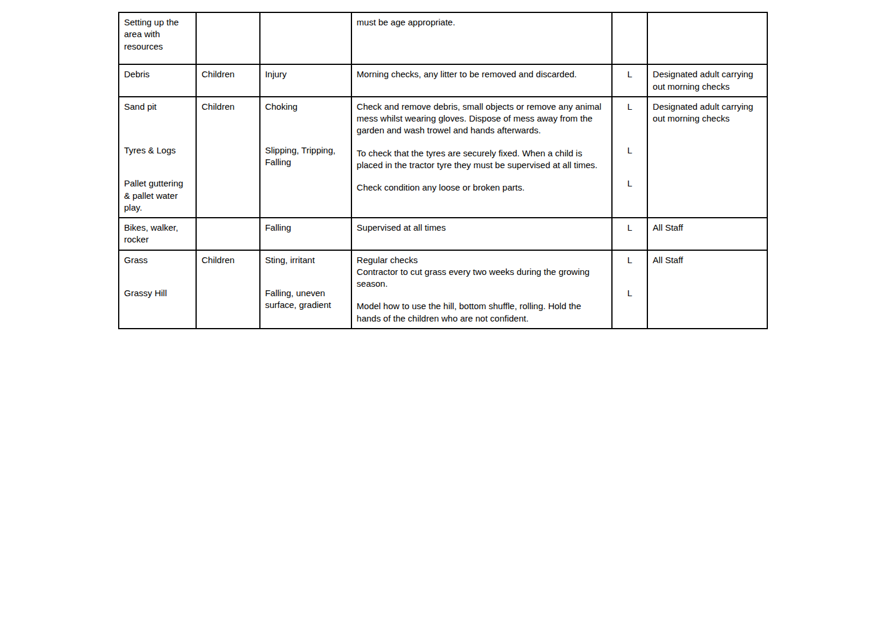| Setting up the area with resources | | | must be age appropriate. | | |
| Debris | Children | Injury | Morning checks, any litter to be removed and discarded. | L | Designated adult carrying out morning checks |
| Sand pit Tyres & Logs Pallet guttering & pallet water play. | Children | Choking Slipping, Tripping, Falling | Check and remove debris, small objects or remove any animal mess whilst wearing gloves. Dispose of mess away from the garden and wash trowel and hands afterwards. To check that the tyres are securely fixed. When a child is placed in the tractor tyre they must be supervised at all times. Check condition any loose or broken parts. | L L L | Designated adult carrying out morning checks |
| Bikes, walker, rocker | | Falling | Supervised at all times | L | All Staff |
| Grass Grassy Hill | Children | Sting, irritant Falling, uneven surface, gradient | Regular checks Contractor to cut grass every two weeks during the growing season. Model how to use the hill, bottom shuffle, rolling. Hold the hands of the children who are not confident. | L L | All Staff |